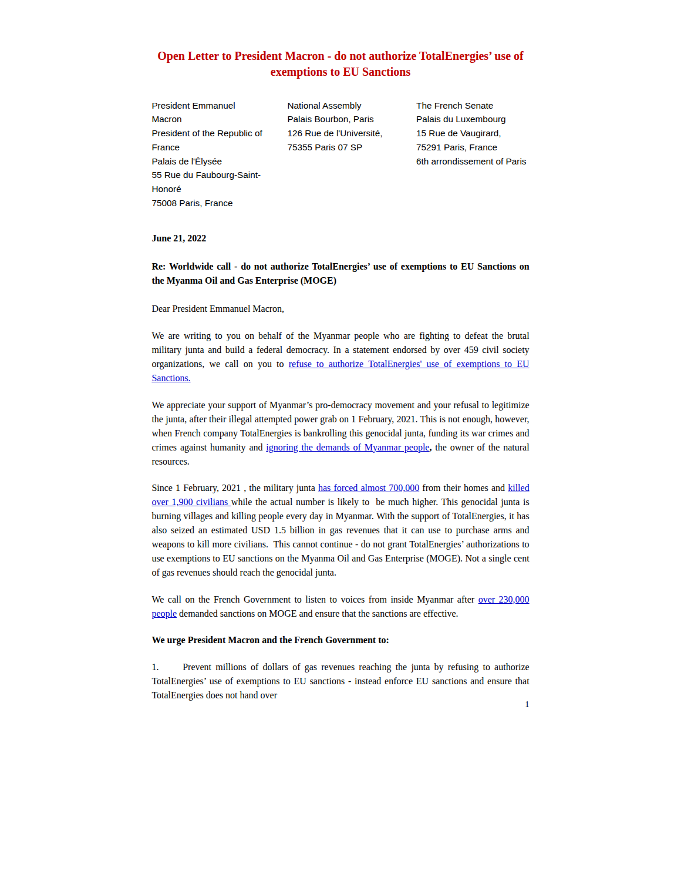Open Letter to President Macron - do not authorize TotalEnergies’ use of exemptions to EU Sanctions
President Emmanuel Macron
President of the Republic of France
Palais de l'Élysée
55 Rue du Faubourg-Saint-Honoré
75008 Paris, France
National Assembly
Palais Bourbon, Paris
126 Rue de l'Université,
75355 Paris 07 SP
The French Senate
Palais du Luxembourg
15 Rue de Vaugirard,
75291 Paris, France
6th arrondissement of Paris
June 21, 2022
Re: Worldwide call - do not authorize TotalEnergies’ use of exemptions to EU Sanctions on the Myanma Oil and Gas Enterprise (MOGE)
Dear President Emmanuel Macron,
We are writing to you on behalf of the Myanmar people who are fighting to defeat the brutal military junta and build a federal democracy. In a statement endorsed by over 459 civil society organizations, we call on you to refuse to authorize TotalEnergies' use of exemptions to EU Sanctions.
We appreciate your support of Myanmar’s pro-democracy movement and your refusal to legitimize the junta, after their illegal attempted power grab on 1 February, 2021. This is not enough, however, when French company TotalEnergies is bankrolling this genocidal junta, funding its war crimes and crimes against humanity and ignoring the demands of Myanmar people, the owner of the natural resources.
Since 1 February, 2021 , the military junta has forced almost 700,000 from their homes and killed over 1,900 civilians while the actual number is likely to be much higher. This genocidal junta is burning villages and killing people every day in Myanmar. With the support of TotalEnergies, it has also seized an estimated USD 1.5 billion in gas revenues that it can use to purchase arms and weapons to kill more civilians. This cannot continue - do not grant TotalEnergies’ authorizations to use exemptions to EU sanctions on the Myanma Oil and Gas Enterprise (MOGE). Not a single cent of gas revenues should reach the genocidal junta.
We call on the French Government to listen to voices from inside Myanmar after over 230,000 people demanded sanctions on MOGE and ensure that the sanctions are effective.
We urge President Macron and the French Government to:
1. Prevent millions of dollars of gas revenues reaching the junta by refusing to authorize TotalEnergies’ use of exemptions to EU sanctions - instead enforce EU sanctions and ensure that TotalEnergies does not hand over
1